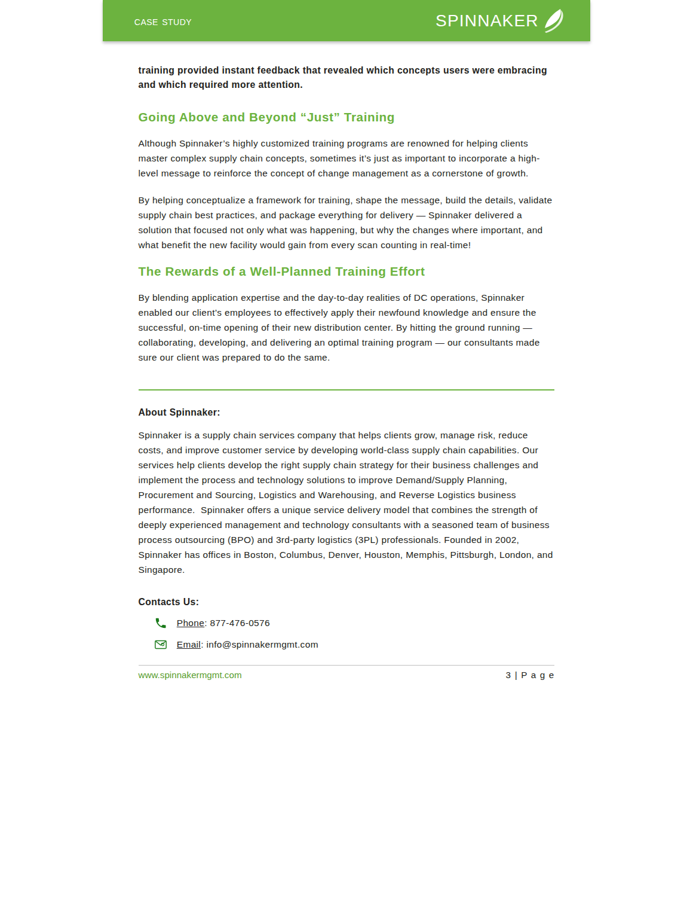Case Study
Spinnaker
training provided instant feedback that revealed which concepts users were embracing and which required more attention.
Going Above and Beyond “Just” Training
Although Spinnaker’s highly customized training programs are renowned for helping clients master complex supply chain concepts, sometimes it’s just as important to incorporate a high-level message to reinforce the concept of change management as a cornerstone of growth.
By helping conceptualize a framework for training, shape the message, build the details, validate supply chain best practices, and package everything for delivery — Spinnaker delivered a solution that focused not only what was happening, but why the changes where important, and what benefit the new facility would gain from every scan counting in real-time!
The Rewards of a Well-Planned Training Effort
By blending application expertise and the day-to-day realities of DC operations, Spinnaker enabled our client’s employees to effectively apply their newfound knowledge and ensure the successful, on-time opening of their new distribution center. By hitting the ground running — collaborating, developing, and delivering an optimal training program — our consultants made sure our client was prepared to do the same.
About Spinnaker:
Spinnaker is a supply chain services company that helps clients grow, manage risk, reduce costs, and improve customer service by developing world-class supply chain capabilities. Our services help clients develop the right supply chain strategy for their business challenges and implement the process and technology solutions to improve Demand/Supply Planning, Procurement and Sourcing, Logistics and Warehousing, and Reverse Logistics business performance. Spinnaker offers a unique service delivery model that combines the strength of deeply experienced management and technology consultants with a seasoned team of business process outsourcing (BPO) and 3rd-party logistics (3PL) professionals. Founded in 2002, Spinnaker has offices in Boston, Columbus, Denver, Houston, Memphis, Pittsburgh, London, and Singapore.
Contacts Us:
Phone: 877-476-0576
Email: info@spinnakermgmt.com
www.spinnakermgmt.com 3 | P a g e